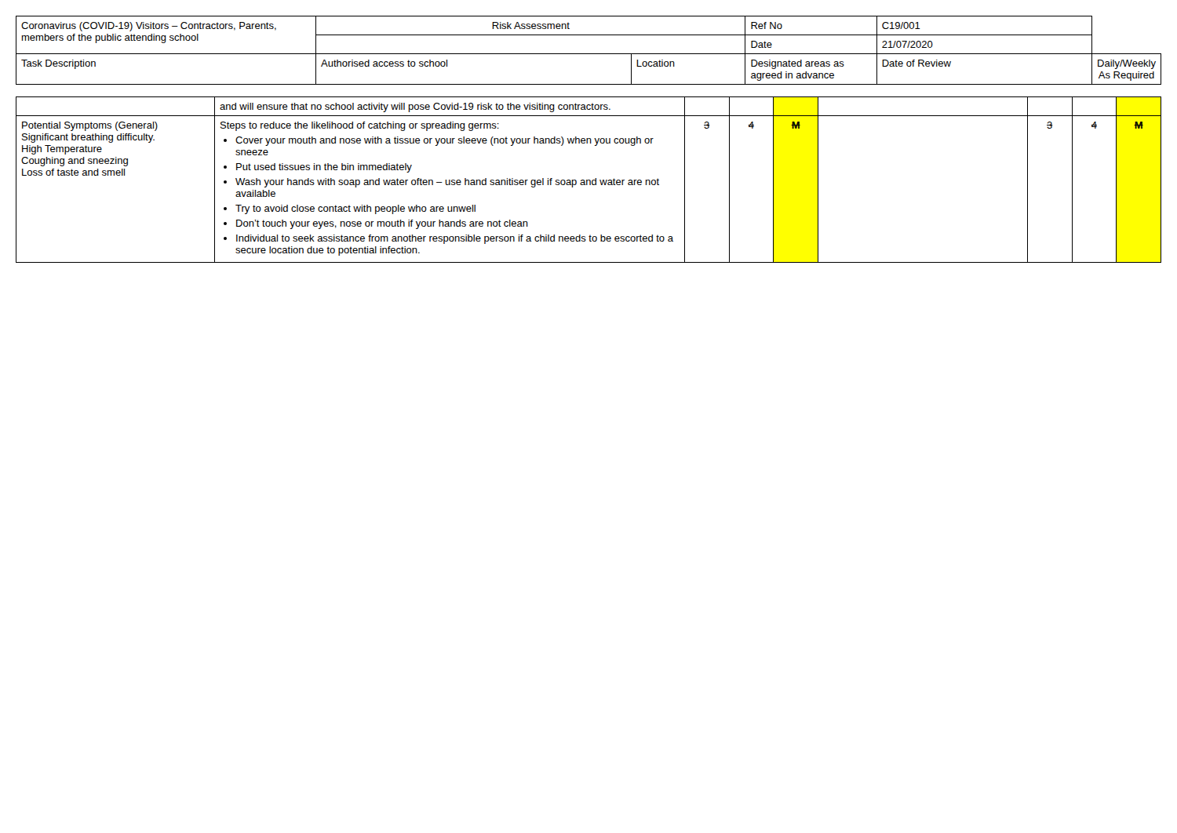| Coronavirus (COVID-19) Visitors – Contractors, Parents, members of the public attending school | Risk Assessment | Ref No | C19/001 |
| | Date | 21/07/2020 |
| Task Description | Authorised access to school | Location | Designated areas as agreed in advance | Date of Review | Daily/Weekly As Required |
| | and will ensure that no school activity will pose Covid-19 risk to the visiting contractors. | | | | | | | |
| Potential Symptoms (General) Significant breathing difficulty. High Temperature Coughing and sneezing Loss of taste and smell | Steps to reduce the likelihood of catching or spreading germs: Cover your mouth and nose with a tissue or your sleeve (not your hands) when you cough or sneeze Put used tissues in the bin immediately Wash your hands with soap and water often – use hand sanitiser gel if soap and water are not available Try to avoid close contact with people who are unwell Don’t touch your eyes, nose or mouth if your hands are not clean Individual to seek assistance from another responsible person if a child needs to be escorted to a secure location due to potential infection. | 3 | 4 | M | | 3 | 4 | M |